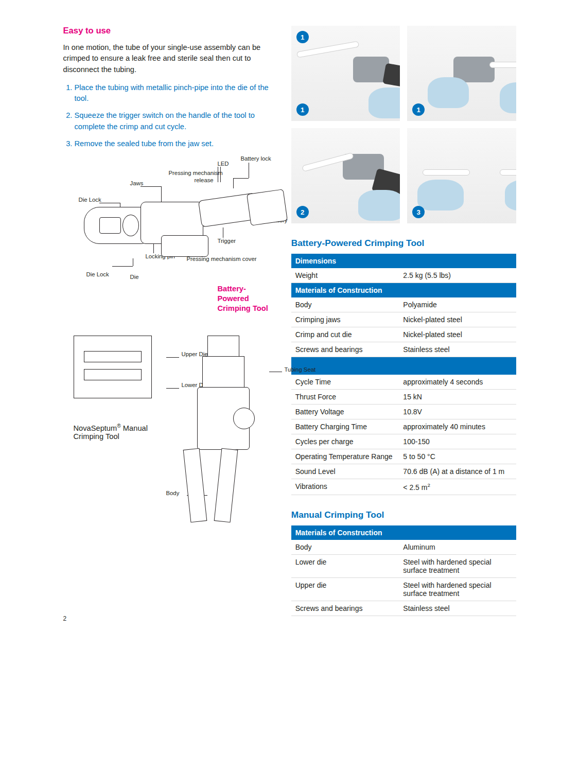Easy to use
In one motion, the tube of your single-use assembly can be crimped to ensure a leak free and sterile seal then cut to disconnect the tubing.
Place the tubing with metallic pinch-pipe into the die of the tool.
Squeeze the trigger switch on the handle of the tool to complete the crimp and cut cycle.
Remove the sealed tube from the jaw set.
LED
Battery lock
Pressing mechanism
release
Jaws
Die Lock
Battery
Trigger
Pressing mechanism cover
Locking pin
Die Lock
Die
Battery-Powered
Crimping Tool
Upper Die
Tubing Seat
Lower Die
Body
NovaSeptum® Manual
Crimping Tool
1
1
1
2
3
Battery-Powered Crimping Tool
| Dimensions |
| --- |
| Weight | 2.5 kg (5.5 lbs) |
| Materials of Construction |
| Body | Polyamide |
| Crimping jaws | Nickel-plated steel |
| Crimp and cut die | Nickel-plated steel |
| Screws and bearings | Stainless steel |
| Cycle Time | approximately 4 seconds |
| Thrust Force | 15 kN |
| Battery Voltage | 10.8V |
| Battery Charging Time | approximately 40 minutes |
| Cycles per charge | 100-150 |
| Operating Temperature Range | 5 to 50 °C |
| Sound Level | 70.6 dB (A) at a distance of 1 m |
| Vibrations | < 2.5 m 2 |
Manual Crimping Tool
| Materials of Construction |
| --- |
| Body | Aluminum |
| Lower die | Steel with hardened special surface treatment |
| Upper die | Steel with hardened special surface treatment |
| Screws and bearings | Stainless steel |
2